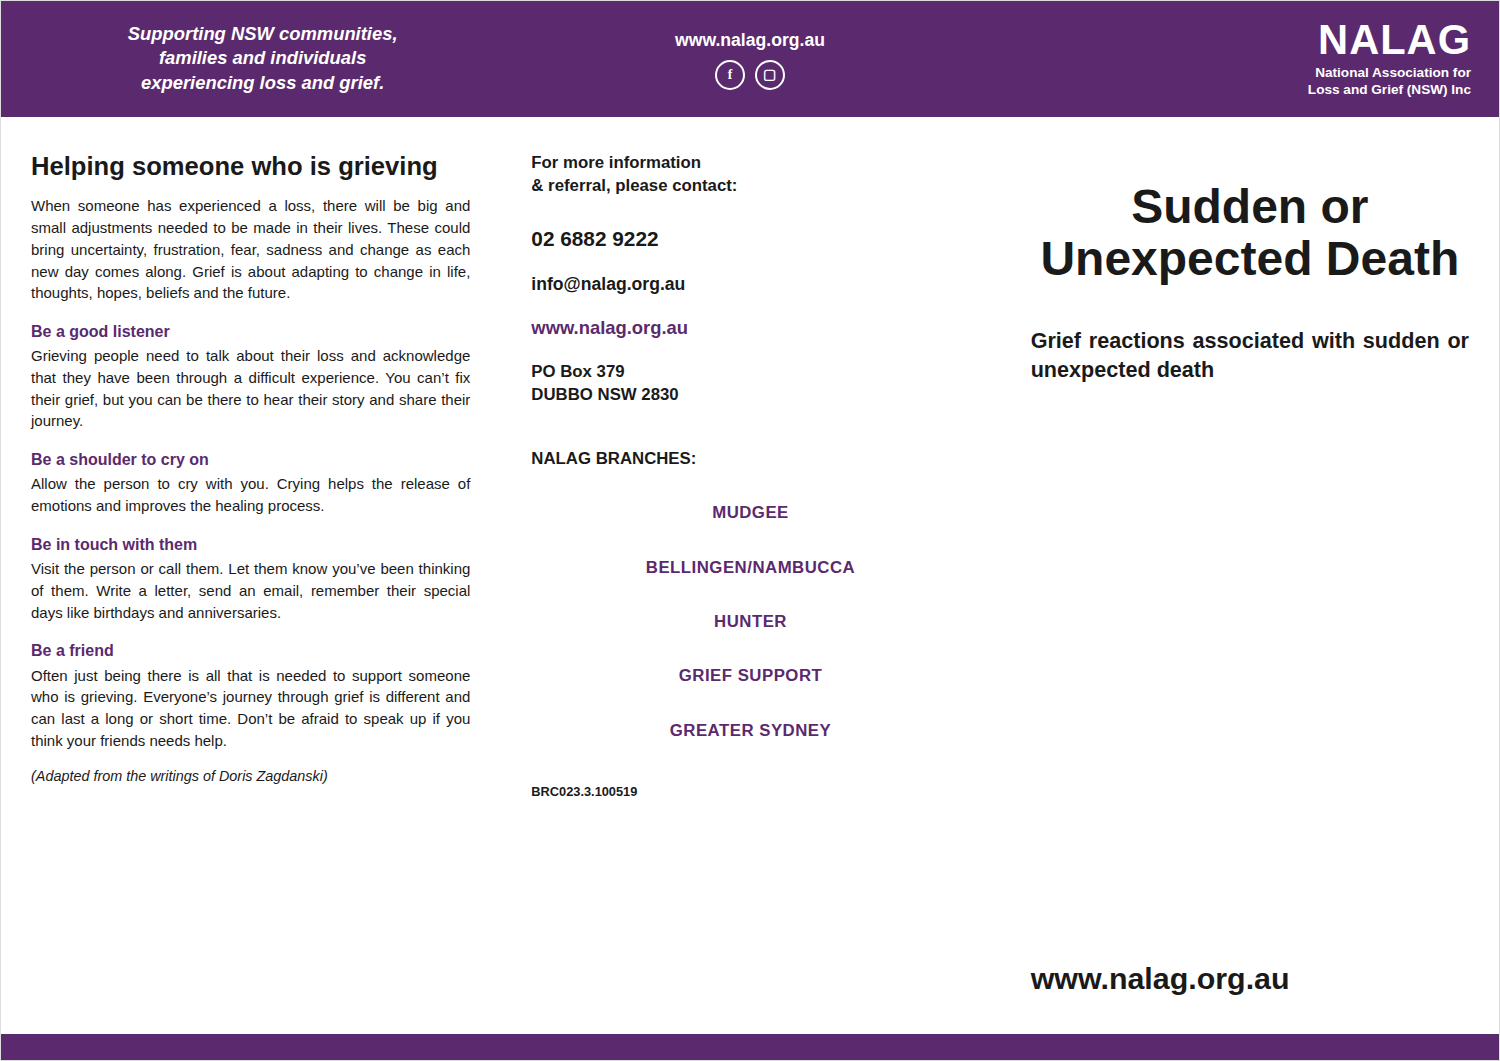Supporting NSW communities,
families and individuals
experiencing loss and grief.
www.nalag.org.au
f ▢
NALAG
National Association for
Loss and Grief (NSW) Inc
Helping someone who is grieving
When someone has experienced a loss, there will be big and small adjustments needed to be made in their lives. These could bring uncertainty, frustration, fear, sadness and change as each new day comes along. Grief is about adapting to change in life, thoughts, hopes, beliefs and the future.
Be a good listener
Grieving people need to talk about their loss and acknowledge that they have been through a difficult experience. You can’t fix their grief, but you can be there to hear their story and share their journey.
Be a shoulder to cry on
Allow the person to cry with you. Crying helps the release of emotions and improves the healing process.
Be in touch with them
Visit the person or call them. Let them know you’ve been thinking of them. Write a letter, send an email, remember their special days like birthdays and anniversaries.
Be a friend
Often just being there is all that is needed to support someone who is grieving. Everyone’s journey through grief is different and can last a long or short time. Don’t be afraid to speak up if you think your friends needs help.
(Adapted from the writings of Doris Zagdanski)
For more information
& referral, please contact:
02 6882 9222
info@nalag.org.au
www.nalag.org.au
PO Box 379
DUBBO NSW 2830
NALAG BRANCHES:
MUDGEE
BELLINGEN/NAMBUCCA
HUNTER
GRIEF SUPPORT
GREATER SYDNEY
BRC023.3.100519
Sudden or Unexpected Death
Grief reactions associated with sudden or unexpected death
www.nalag.org.au